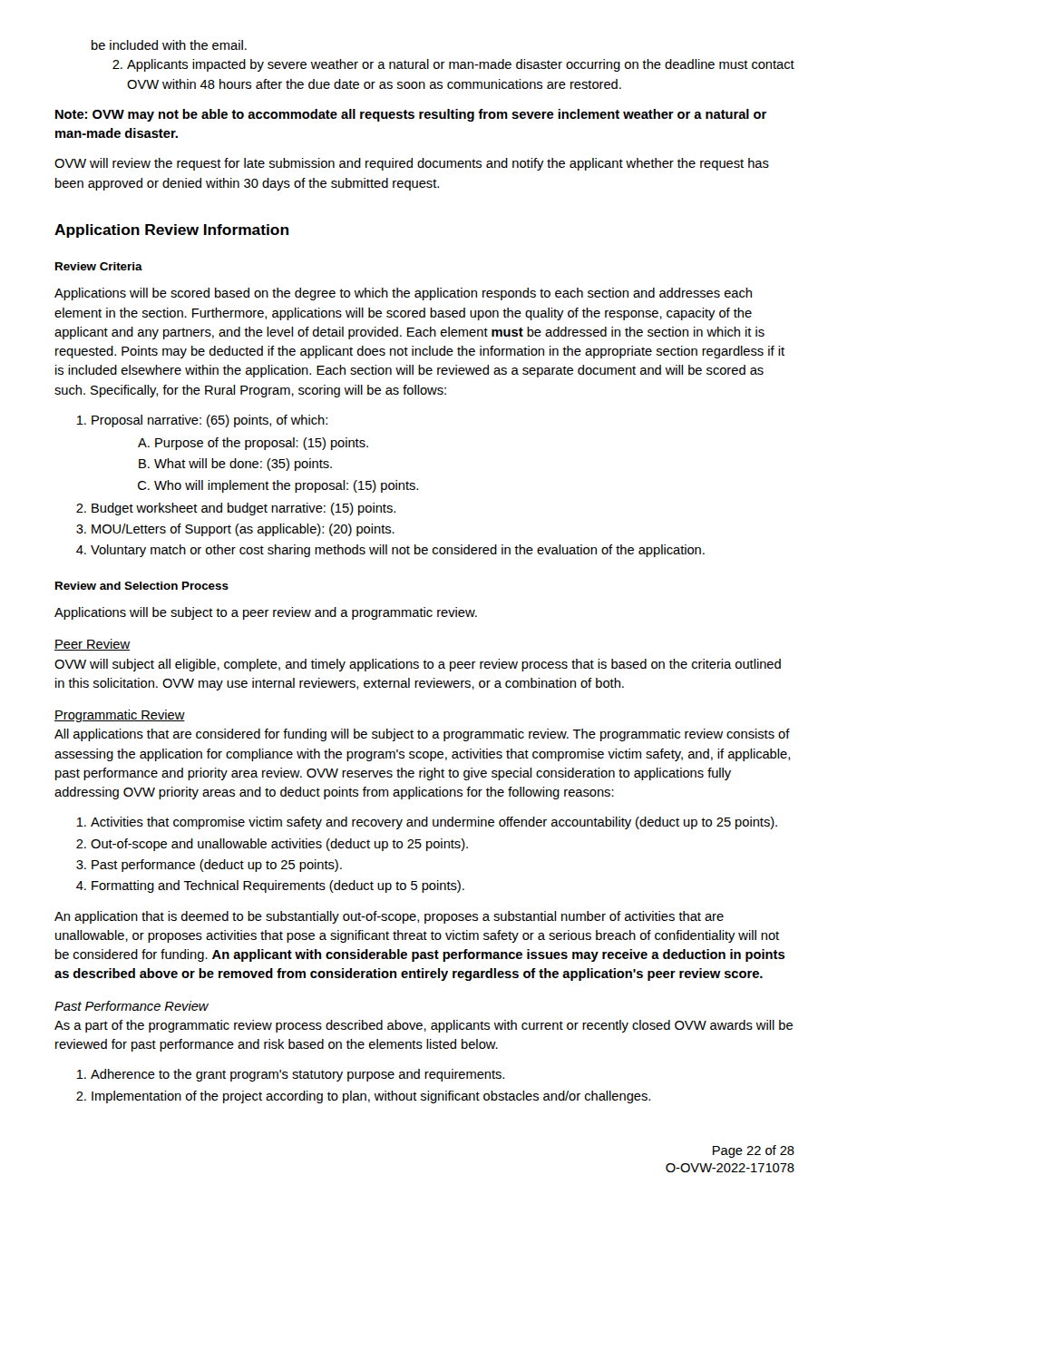be included with the email.
Applicants impacted by severe weather or a natural or man-made disaster occurring on the deadline must contact OVW within 48 hours after the due date or as soon as communications are restored.
Note: OVW may not be able to accommodate all requests resulting from severe inclement weather or a natural or man-made disaster.
OVW will review the request for late submission and required documents and notify the applicant whether the request has been approved or denied within 30 days of the submitted request.
Application Review Information
Review Criteria
Applications will be scored based on the degree to which the application responds to each section and addresses each element in the section. Furthermore, applications will be scored based upon the quality of the response, capacity of the applicant and any partners, and the level of detail provided. Each element must be addressed in the section in which it is requested. Points may be deducted if the applicant does not include the information in the appropriate section regardless if it is included elsewhere within the application. Each section will be reviewed as a separate document and will be scored as such. Specifically, for the Rural Program, scoring will be as follows:
Proposal narrative: (65) points, of which:
Purpose of the proposal: (15) points.
What will be done: (35) points.
Who will implement the proposal: (15) points.
Budget worksheet and budget narrative: (15) points.
MOU/Letters of Support (as applicable): (20) points.
Voluntary match or other cost sharing methods will not be considered in the evaluation of the application.
Review and Selection Process
Applications will be subject to a peer review and a programmatic review.
Peer Review
OVW will subject all eligible, complete, and timely applications to a peer review process that is based on the criteria outlined in this solicitation. OVW may use internal reviewers, external reviewers, or a combination of both.
Programmatic Review
All applications that are considered for funding will be subject to a programmatic review. The programmatic review consists of assessing the application for compliance with the program's scope, activities that compromise victim safety, and, if applicable, past performance and priority area review. OVW reserves the right to give special consideration to applications fully addressing OVW priority areas and to deduct points from applications for the following reasons:
Activities that compromise victim safety and recovery and undermine offender accountability (deduct up to 25 points).
Out-of-scope and unallowable activities (deduct up to 25 points).
Past performance (deduct up to 25 points).
Formatting and Technical Requirements (deduct up to 5 points).
An application that is deemed to be substantially out-of-scope, proposes a substantial number of activities that are unallowable, or proposes activities that pose a significant threat to victim safety or a serious breach of confidentiality will not be considered for funding. An applicant with considerable past performance issues may receive a deduction in points as described above or be removed from consideration entirely regardless of the application's peer review score.
Past Performance Review
As a part of the programmatic review process described above, applicants with current or recently closed OVW awards will be reviewed for past performance and risk based on the elements listed below.
Adherence to the grant program's statutory purpose and requirements.
Implementation of the project according to plan, without significant obstacles and/or challenges.
Page 22 of 28
O-OVW-2022-171078